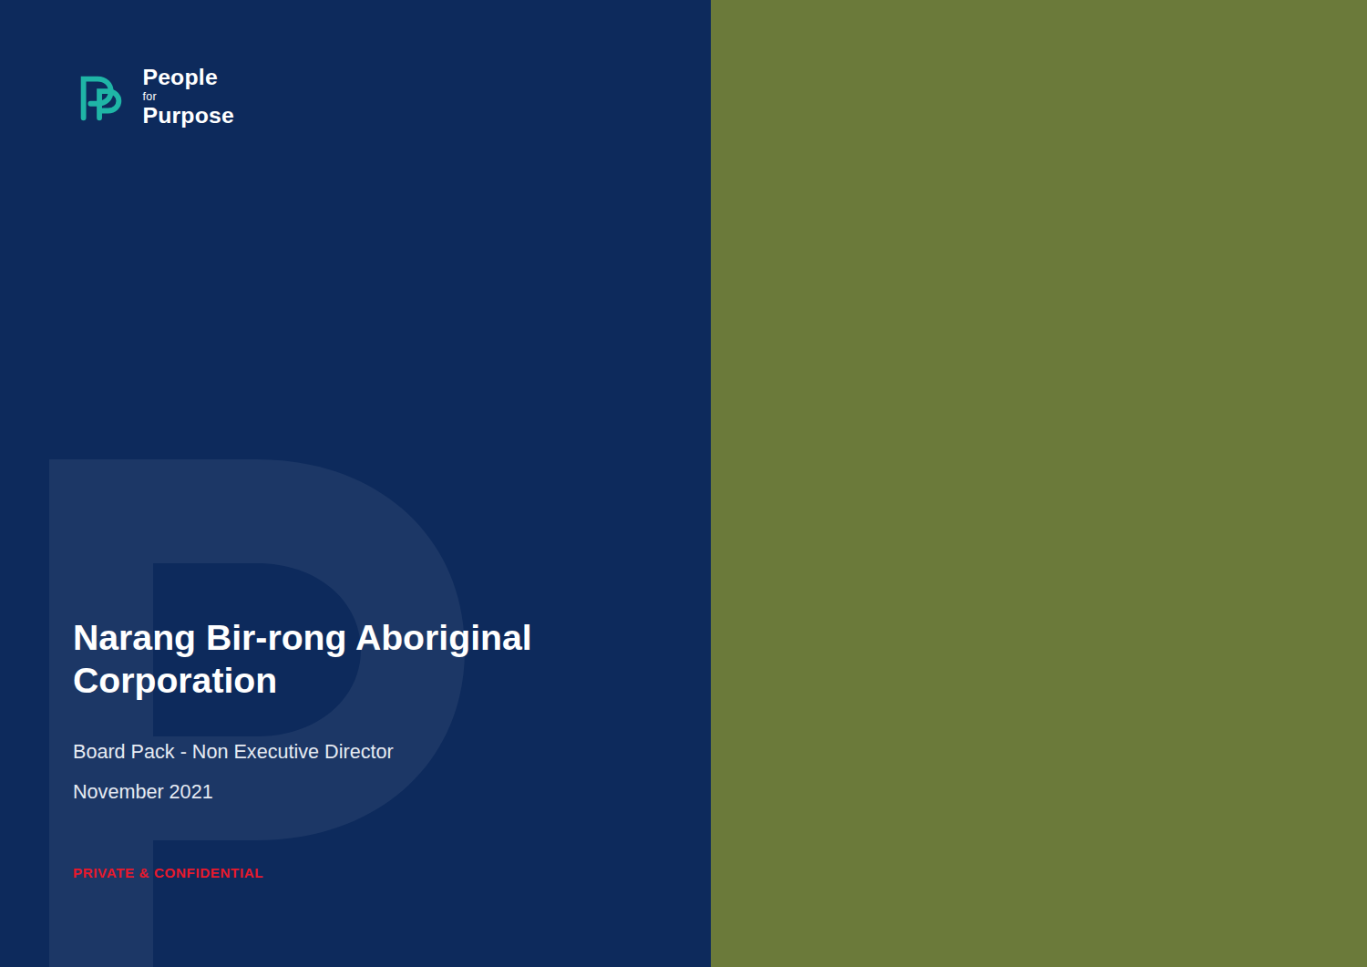People for Purpose
Narang Bir-rong Aboriginal Corporation
Board Pack - Non Executive Director
November 2021
PRIVATE & CONFIDENTIAL